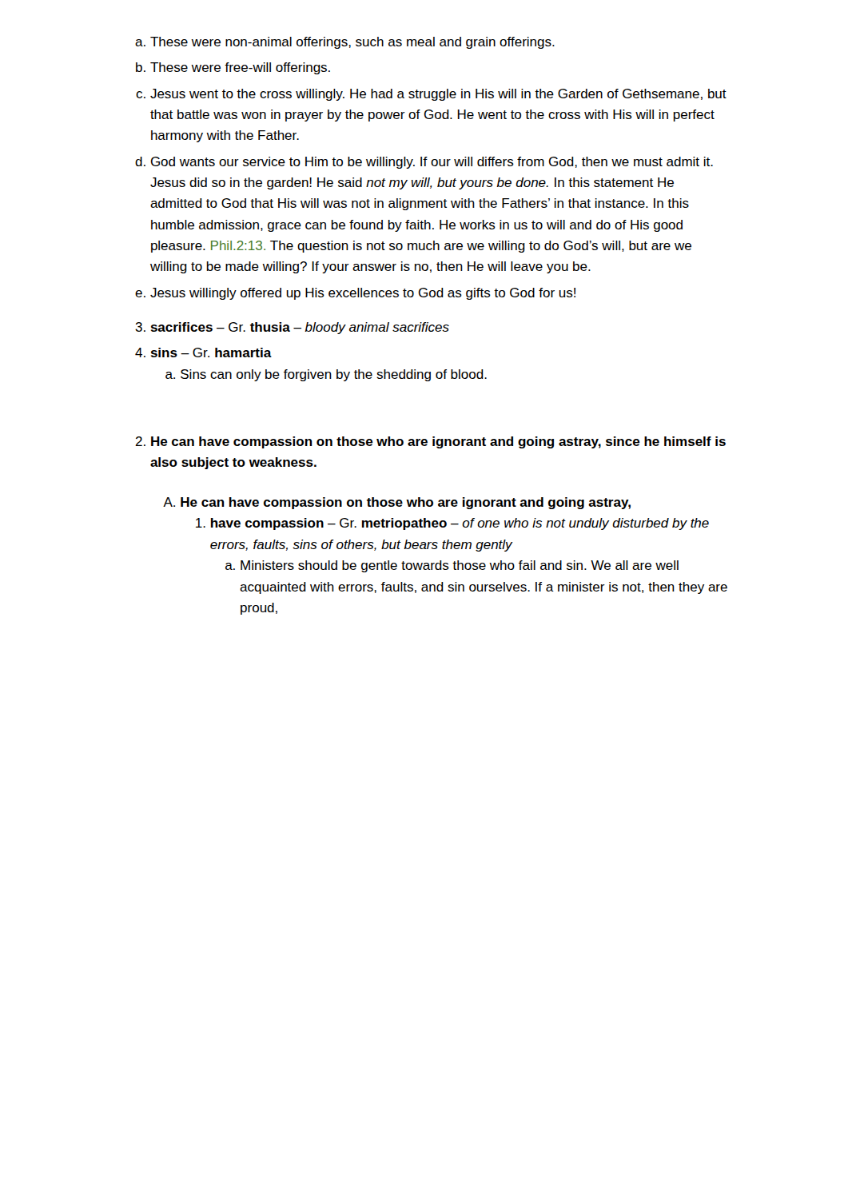These were non-animal offerings, such as meal and grain offerings.
These were free-will offerings.
Jesus went to the cross willingly. He had a struggle in His will in the Garden of Gethsemane, but that battle was won in prayer by the power of God. He went to the cross with His will in perfect harmony with the Father.
God wants our service to Him to be willingly. If our will differs from God, then we must admit it. Jesus did so in the garden! He said not my will, but yours be done. In this statement He admitted to God that His will was not in alignment with the Fathers’ in that instance. In this humble admission, grace can be found by faith. He works in us to will and do of His good pleasure. Phil.2:13. The question is not so much are we willing to do God’s will, but are we willing to be made willing? If your answer is no, then He will leave you be.
Jesus willingly offered up His excellences to God as gifts to God for us!
sacrifices – Gr. thusia – bloody animal sacrifices
sins – Gr. hamartia
Sins can only be forgiven by the shedding of blood.
He can have compassion on those who are ignorant and going astray, since he himself is also subject to weakness.
He can have compassion on those who are ignorant and going astray,
have compassion – Gr. metriopatheo – of one who is not unduly disturbed by the errors, faults, sins of others, but bears them gently
Ministers should be gentle towards those who fail and sin. We all are well acquainted with errors, faults, and sin ourselves. If a minister is not, then they are proud,